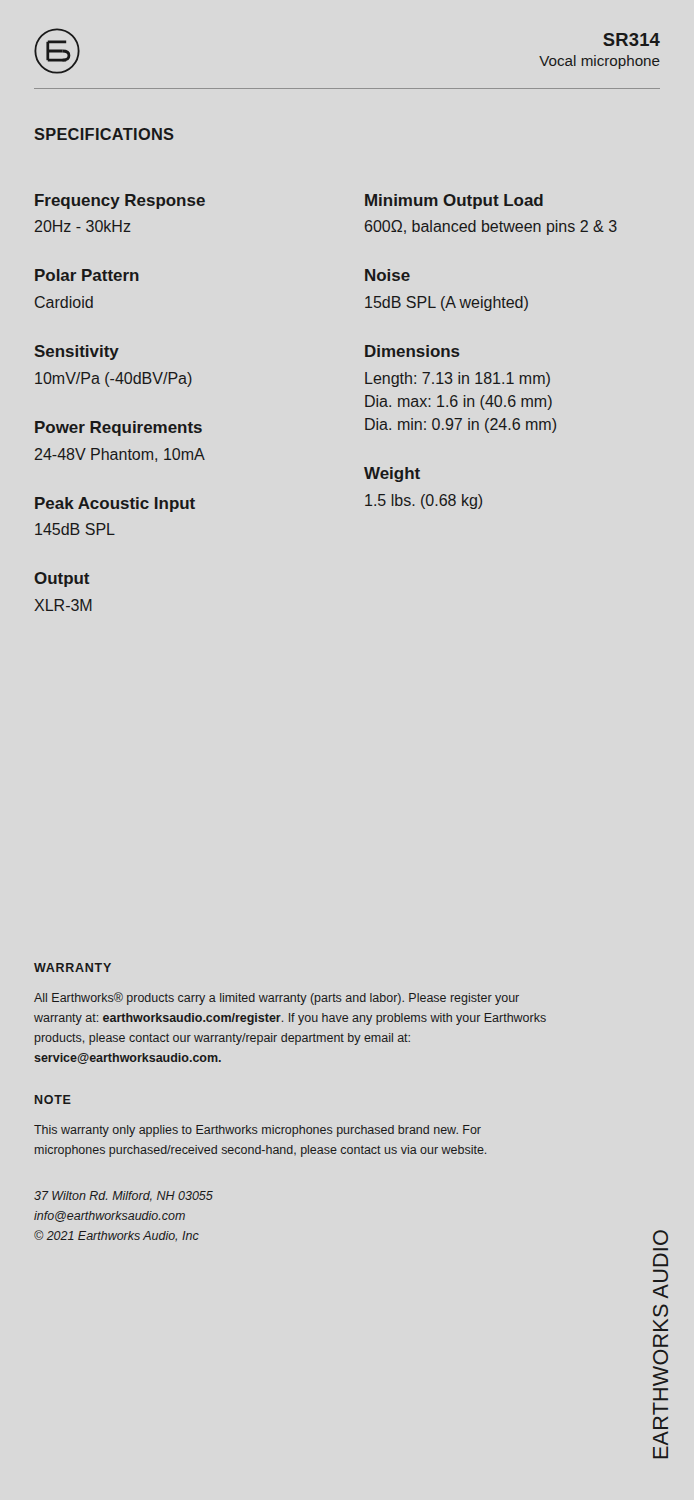SR314
Vocal microphone
SPECIFICATIONS
Frequency Response
20Hz - 30kHz
Polar Pattern
Cardioid
Sensitivity
10mV/Pa (-40dBV/Pa)
Power Requirements
24-48V Phantom, 10mA
Peak Acoustic Input
145dB SPL
Output
XLR-3M
Minimum Output Load
600Ω, balanced between pins 2 & 3
Noise
15dB SPL (A weighted)
Dimensions
Length: 7.13 in 181.1 mm) Dia. max: 1.6 in (40.6 mm) Dia. min: 0.97 in (24.6 mm)
Weight
1.5 lbs. (0.68 kg)
Warranty
All Earthworks® products carry a limited warranty (parts and labor). Please register your warranty at: earthworksaudio.com/register. If you have any problems with your Earthworks products, please contact our warranty/repair department by email at: service@earthworksaudio.com.
Note
This warranty only applies to Earthworks microphones purchased brand new. For microphones purchased/received second-hand, please contact us via our website.
37 Wilton Rd. Milford, NH 03055
info@earthworksaudio.com
© 2021 Earthworks Audio, Inc
EARTHWORKS AUDIO